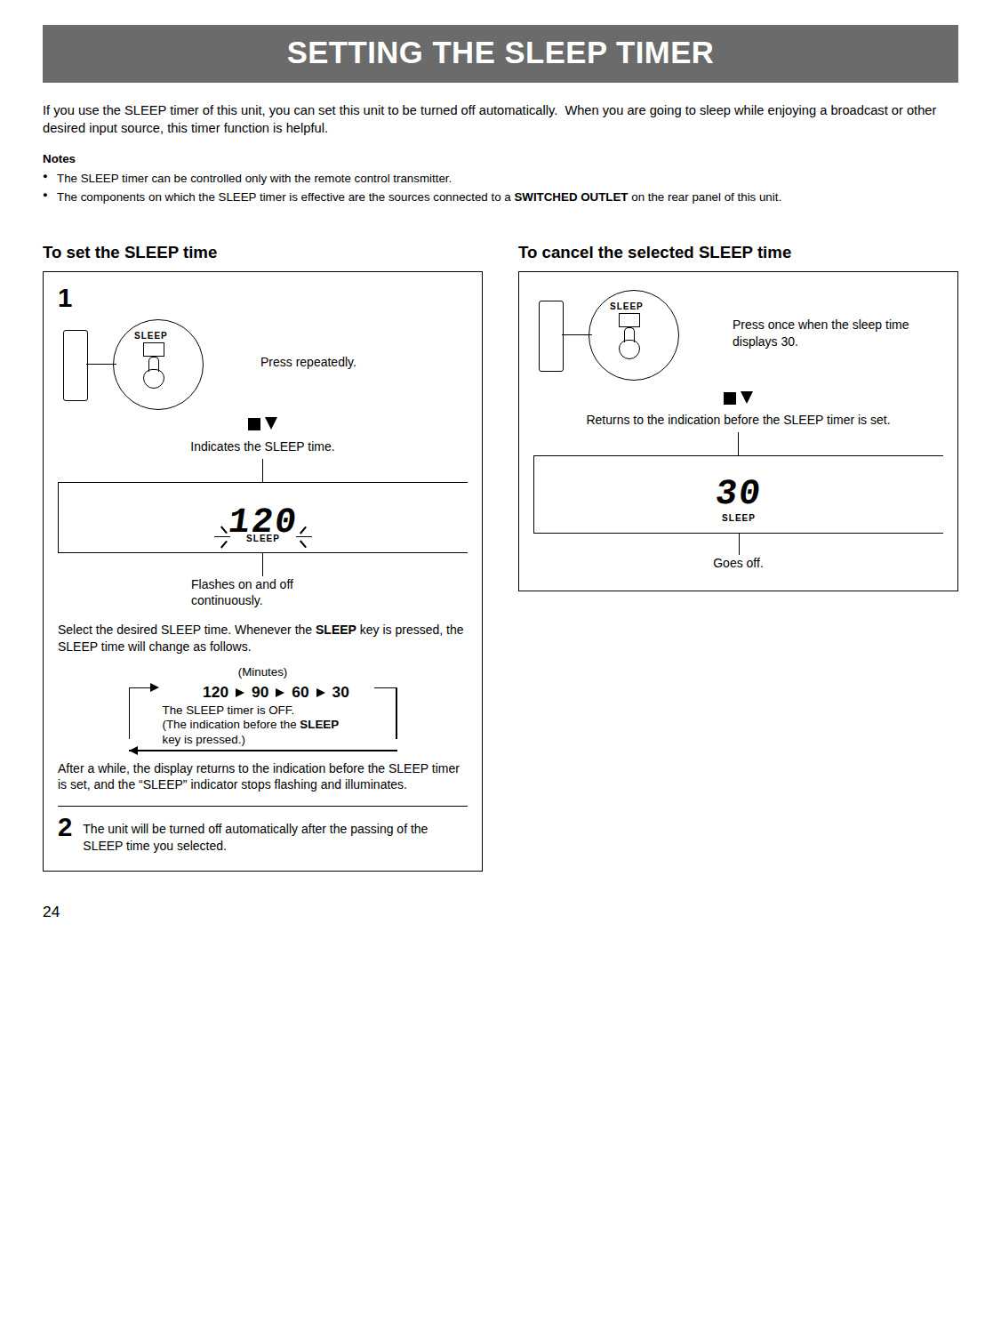SETTING THE SLEEP TIMER
If you use the SLEEP timer of this unit, you can set this unit to be turned off automatically. When you are going to sleep while enjoying a broadcast or other desired input source, this timer function is helpful.
Notes
The SLEEP timer can be controlled only with the remote control transmitter.
The components on which the SLEEP timer is effective are the sources connected to a SWITCHED OUTLET on the rear panel of this unit.
To set the SLEEP time
1
SLEEP
Press repeatedly.
Indicates the SLEEP time.
120
SLEEP
Flashes on and off
continuously.
Select the desired SLEEP time. Whenever the SLEEP key is pressed, the SLEEP time will change as follows.
(Minutes)
120 90 60 30
The SLEEP timer is OFF.
(The indication before the SLEEP
key is pressed.)
After a while, the display returns to the indication before the SLEEP timer is set, and the “SLEEP” indicator stops flashing and illuminates.
2
The unit will be turned off automatically after the passing of the SLEEP time you selected.
To cancel the selected SLEEP time
SLEEP
Press once when the sleep time displays 30.
Returns to the indication before the SLEEP timer is set.
30
SLEEP
Goes off.
24